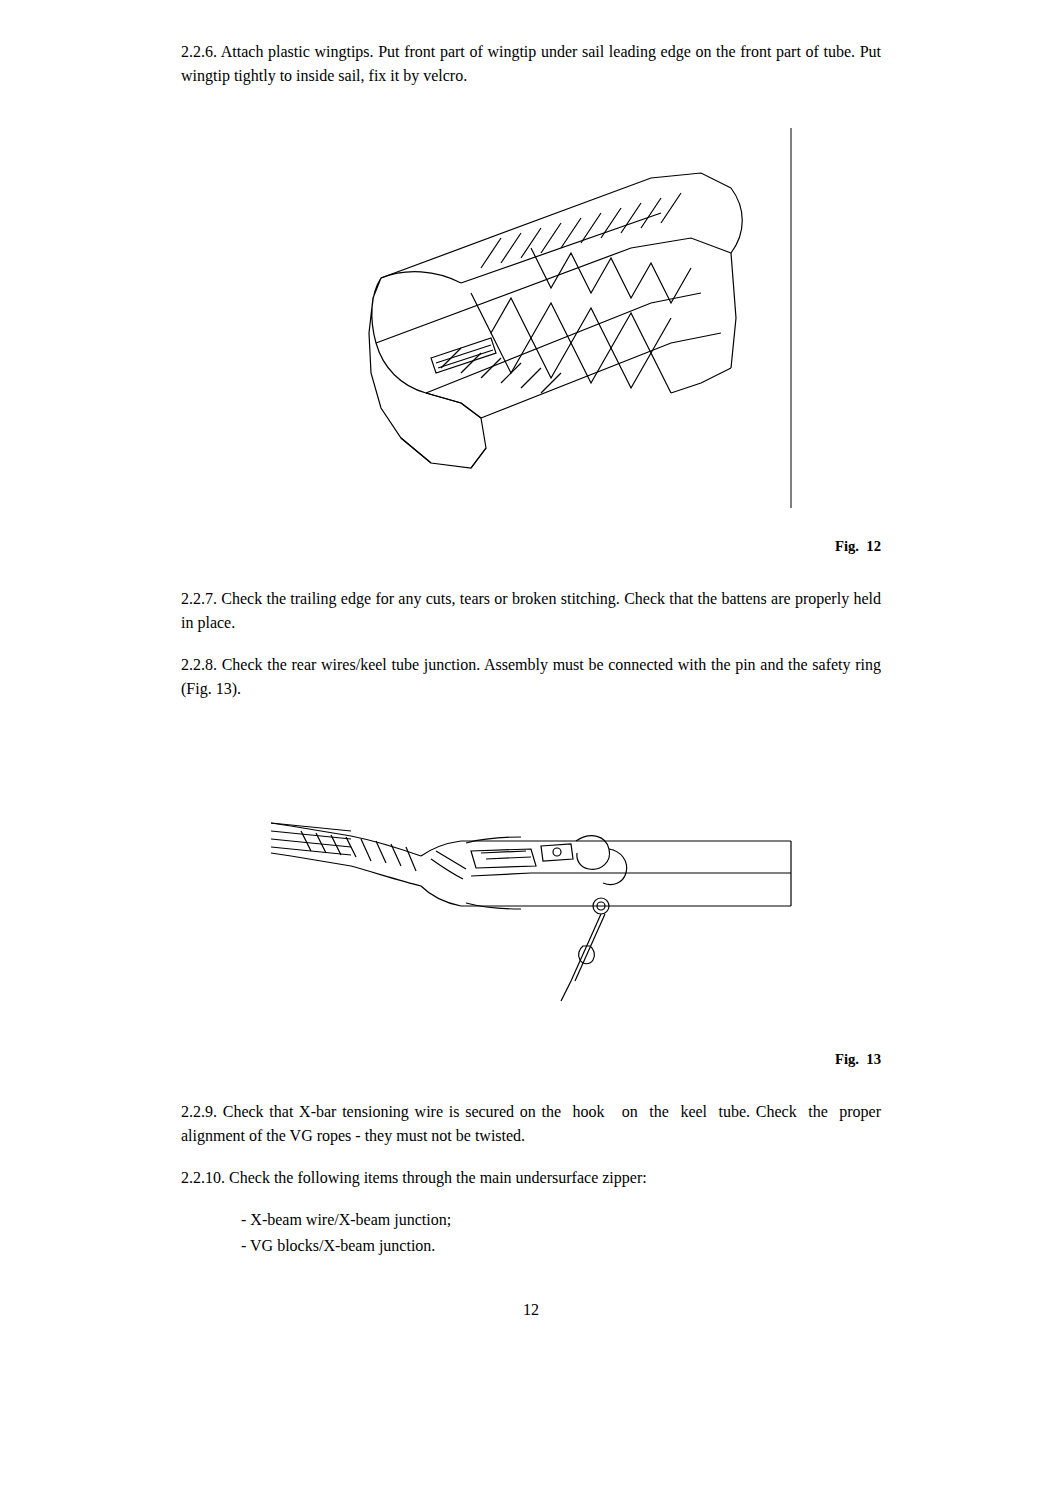2.2.6. Attach plastic wingtips. Put front part of wingtip under sail leading edge on the front part of tube. Put wingtip tightly to inside sail, fix it by velcro.
Fig. 12
2.2.7. Check the trailing edge for any cuts, tears or broken stitching. Check that the battens are properly held in place.
2.2.8. Check the rear wires/keel tube junction. Assembly must be connected with the pin and the safety ring (Fig. 13).
Fig. 13
2.2.9. Check that X-bar tensioning wire is secured on the hook on the keel tube. Check the proper alignment of the VG ropes - they must not be twisted.
2.2.10. Check the following items through the main undersurface zipper:
X-beam wire/X-beam junction;
VG blocks/X-beam junction.
12